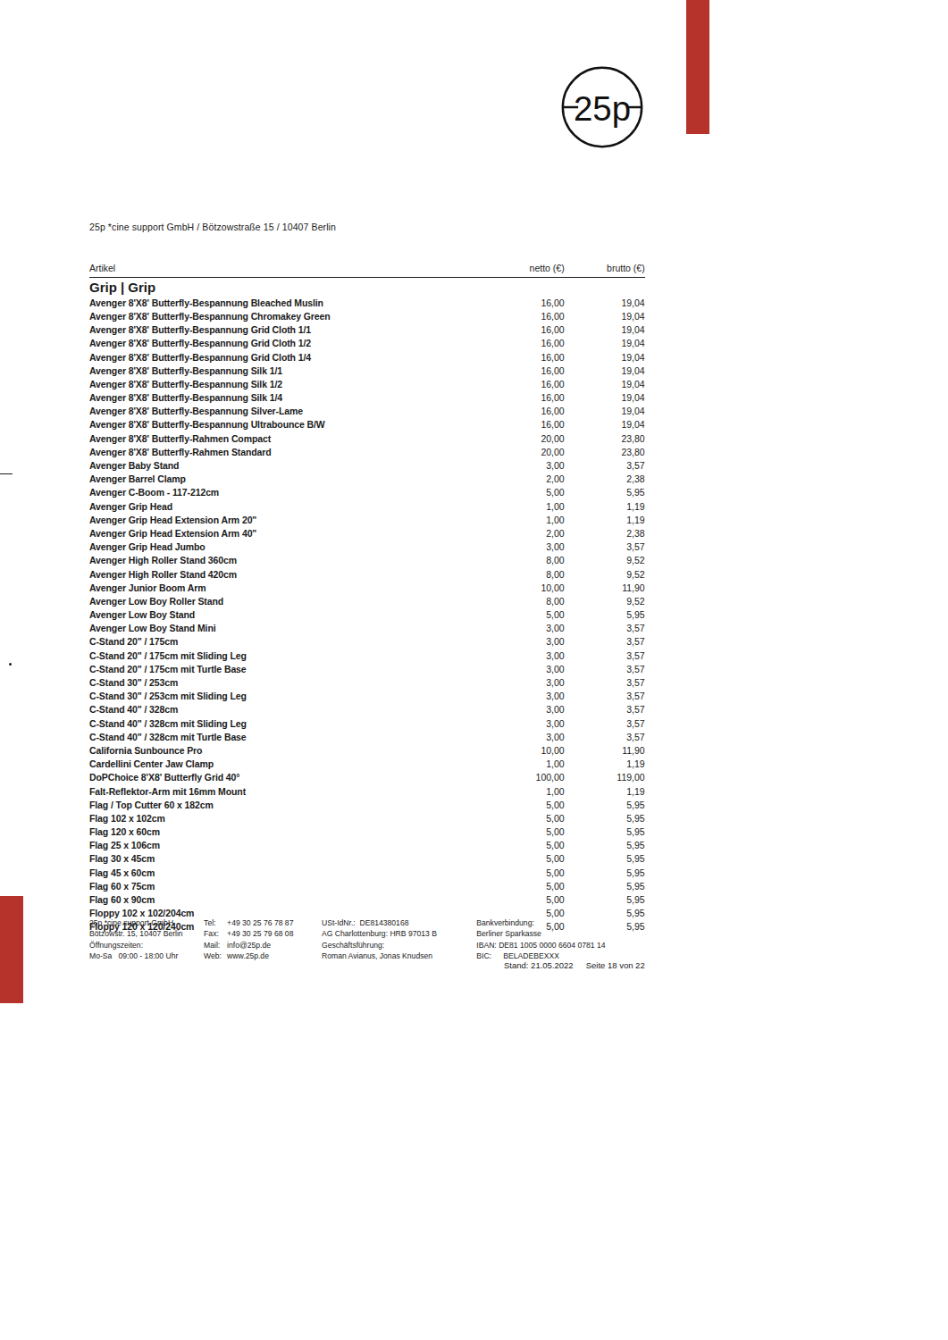25p
25p *cine support GmbH / Bötzowstraße 15 / 10407 Berlin
| Artikel | netto (€) | brutto (€) |
| --- | --- | --- |
| Grip / Grip |
| Avenger 8'X8' Butterfly-Bespannung Bleached Muslin | 16,00 | 19,04 |
| Avenger 8'X8' Butterfly-Bespannung Chromakey Green | 16,00 | 19,04 |
| Avenger 8'X8' Butterfly-Bespannung Grid Cloth 1/1 | 16,00 | 19,04 |
| Avenger 8'X8' Butterfly-Bespannung Grid Cloth 1/2 | 16,00 | 19,04 |
| Avenger 8'X8' Butterfly-Bespannung Grid Cloth 1/4 | 16,00 | 19,04 |
| Avenger 8'X8' Butterfly-Bespannung Silk 1/1 | 16,00 | 19,04 |
| Avenger 8'X8' Butterfly-Bespannung Silk 1/2 | 16,00 | 19,04 |
| Avenger 8'X8' Butterfly-Bespannung Silk 1/4 | 16,00 | 19,04 |
| Avenger 8'X8' Butterfly-Bespannung Silver-Lame | 16,00 | 19,04 |
| Avenger 8'X8' Butterfly-Bespannung Ultrabounce B/W | 16,00 | 19,04 |
| Avenger 8'X8' Butterfly-Rahmen Compact | 20,00 | 23,80 |
| Avenger 8'X8' Butterfly-Rahmen Standard | 20,00 | 23,80 |
| Avenger Baby Stand | 3,00 | 3,57 |
| Avenger Barrel Clamp | 2,00 | 2,38 |
| Avenger C-Boom - 117-212cm | 5,00 | 5,95 |
| Avenger Grip Head | 1,00 | 1,19 |
| Avenger Grip Head Extension Arm 20" | 1,00 | 1,19 |
| Avenger Grip Head Extension Arm 40" | 2,00 | 2,38 |
| Avenger Grip Head Jumbo | 3,00 | 3,57 |
| Avenger High Roller Stand 360cm | 8,00 | 9,52 |
| Avenger High Roller Stand 420cm | 8,00 | 9,52 |
| Avenger Junior Boom Arm | 10,00 | 11,90 |
| Avenger Low Boy Roller Stand | 8,00 | 9,52 |
| Avenger Low Boy Stand | 5,00 | 5,95 |
| Avenger Low Boy Stand Mini | 3,00 | 3,57 |
| C-Stand 20" / 175cm | 3,00 | 3,57 |
| C-Stand 20" / 175cm mit Sliding Leg | 3,00 | 3,57 |
| C-Stand 20" / 175cm mit Turtle Base | 3,00 | 3,57 |
| C-Stand 30" / 253cm | 3,00 | 3,57 |
| C-Stand 30" / 253cm mit Sliding Leg | 3,00 | 3,57 |
| C-Stand 40" / 328cm | 3,00 | 3,57 |
| C-Stand 40" / 328cm mit Sliding Leg | 3,00 | 3,57 |
| C-Stand 40" / 328cm mit Turtle Base | 3,00 | 3,57 |
| California Sunbounce Pro | 10,00 | 11,90 |
| Cardellini Center Jaw Clamp | 1,00 | 1,19 |
| DoPChoice 8'X8' Butterfly Grid 40° | 100,00 | 119,00 |
| Falt-Reflektor-Arm mit 16mm Mount | 1,00 | 1,19 |
| Flag / Top Cutter 60 x 182cm | 5,00 | 5,95 |
| Flag 102 x 102cm | 5,00 | 5,95 |
| Flag 120 x 60cm | 5,00 | 5,95 |
| Flag 25 x 106cm | 5,00 | 5,95 |
| Flag 30 x 45cm | 5,00 | 5,95 |
| Flag 45 x 60cm | 5,00 | 5,95 |
| Flag 60 x 75cm | 5,00 | 5,95 |
| Flag 60 x 90cm | 5,00 | 5,95 |
| Floppy 102 x 102/204cm | 5,00 | 5,95 |
| Floppy 120 x 120/240cm | 5,00 | 5,95 |
Stand: 21.05.2022 Seite 18 von 22
25p *cine support GmbH
Bötzowstr. 15, 10407 Berlin
Öffnungszeiten:
Mo-Sa 09:00 - 18:00 Uhr
Tel:+49 30 25 76 78 87
Fax:+49 30 25 79 68 08
Mail: info@25p.de
Web: www.25p.de
USt-IdNr.: DE814380168
AG Charlottenburg: HRB 97013 B
Geschäftsführung:
Roman Avianus, Jonas Knudsen
Bankverbindung:
Berliner Sparkasse
IBAN: DE81 1005 0000 6604 0781 14
BIC: BELADEBEXXX